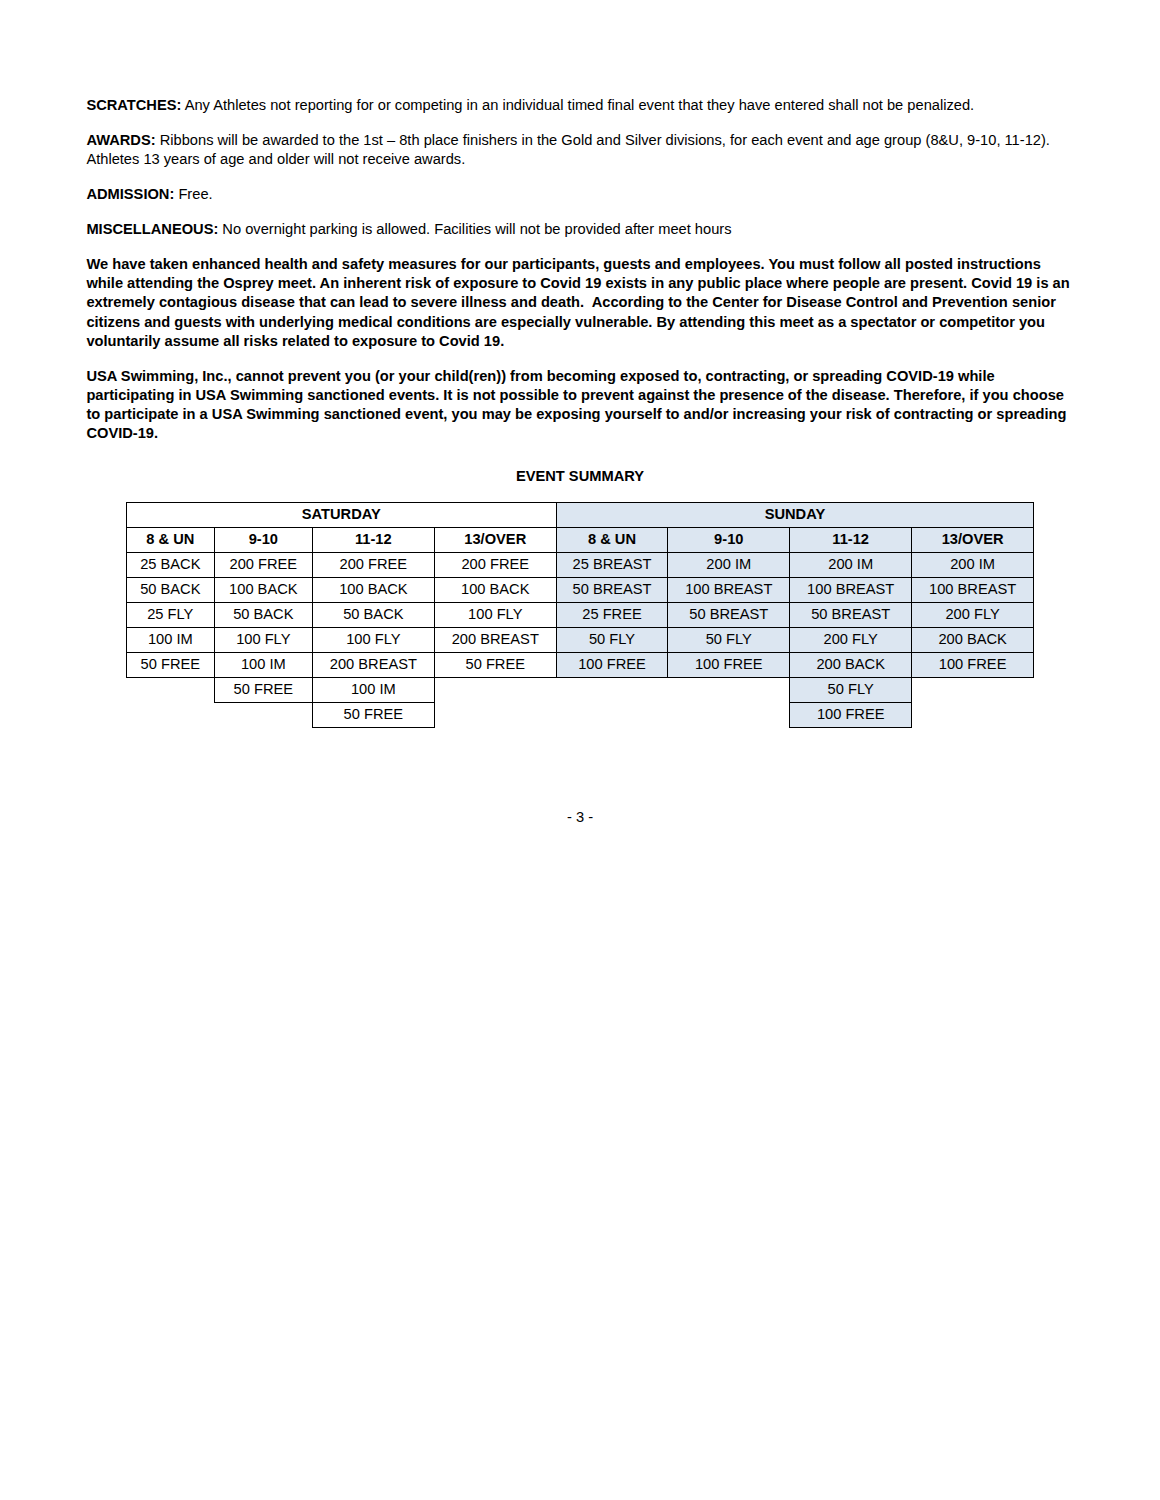SCRATCHES: Any Athletes not reporting for or competing in an individual timed final event that they have entered shall not be penalized.
AWARDS: Ribbons will be awarded to the 1st – 8th place finishers in the Gold and Silver divisions, for each event and age group (8&U, 9-10, 11-12). Athletes 13 years of age and older will not receive awards.
ADMISSION: Free.
MISCELLANEOUS: No overnight parking is allowed. Facilities will not be provided after meet hours
We have taken enhanced health and safety measures for our participants, guests and employees. You must follow all posted instructions while attending the Osprey meet. An inherent risk of exposure to Covid 19 exists in any public place where people are present. Covid 19 is an extremely contagious disease that can lead to severe illness and death. According to the Center for Disease Control and Prevention senior citizens and guests with underlying medical conditions are especially vulnerable. By attending this meet as a spectator or competitor you voluntarily assume all risks related to exposure to Covid 19.
USA Swimming, Inc., cannot prevent you (or your child(ren)) from becoming exposed to, contracting, or spreading COVID-19 while participating in USA Swimming sanctioned events. It is not possible to prevent against the presence of the disease. Therefore, if you choose to participate in a USA Swimming sanctioned event, you may be exposing yourself to and/or increasing your risk of contracting or spreading COVID-19.
EVENT SUMMARY
| SATURDAY | SUNDAY |
| --- | --- |
| 8 & UN | 9-10 | 11-12 | 13/OVER | 8 & UN | 9-10 | 11-12 | 13/OVER |
| 25 BACK | 200 FREE | 200 FREE | 200 FREE | 25 BREAST | 200 IM | 200 IM | 200 IM |
| 50 BACK | 100 BACK | 100 BACK | 100 BACK | 50 BREAST | 100 BREAST | 100 BREAST | 100 BREAST |
| 25 FLY | 50 BACK | 50 BACK | 100 FLY | 25 FREE | 50 BREAST | 50 BREAST | 200 FLY |
| 100 IM | 100 FLY | 100 FLY | 200 BREAST | 50 FLY | 50 FLY | 200 FLY | 200 BACK |
| 50 FREE | 100 IM | 200 BREAST | 50 FREE | 100 FREE | 100 FREE | 200 BACK | 100 FREE |
| | 50 FREE | 100 IM | | | | 50 FLY | |
| | | 50 FREE | | | | 100 FREE | |
- 3 -